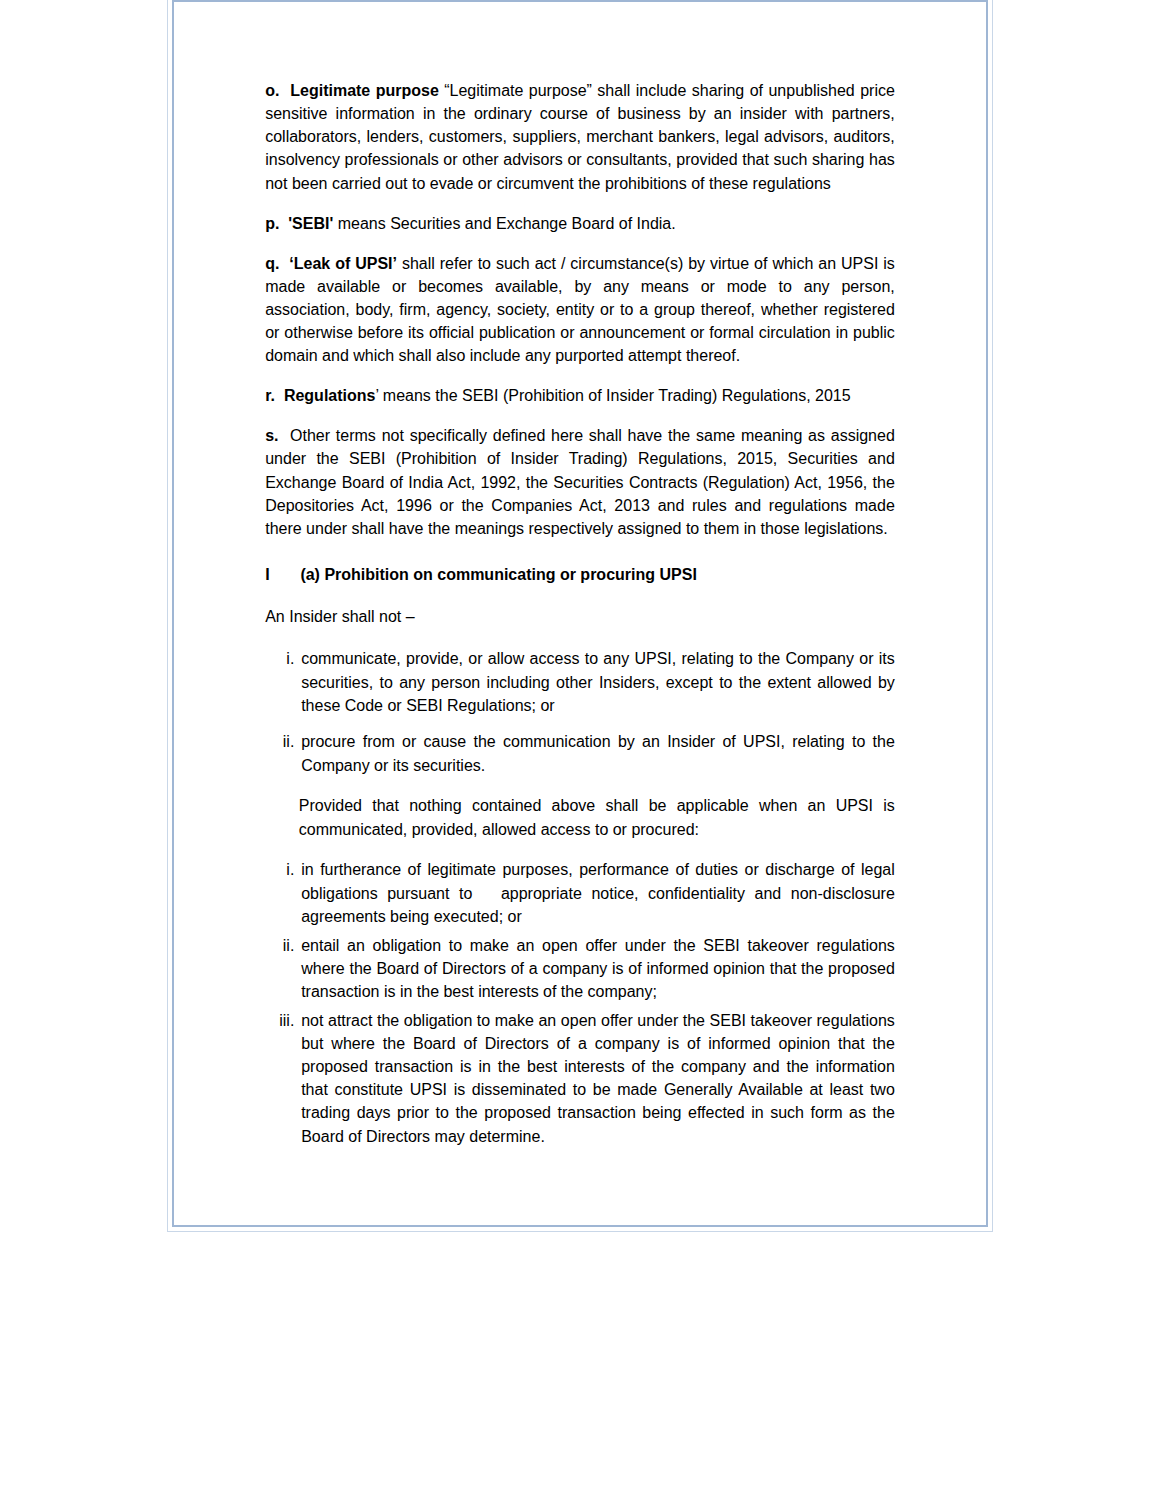o. Legitimate purpose “Legitimate purpose” shall include sharing of unpublished price sensitive information in the ordinary course of business by an insider with partners, collaborators, lenders, customers, suppliers, merchant bankers, legal advisors, auditors, insolvency professionals or other advisors or consultants, provided that such sharing has not been carried out to evade or circumvent the prohibitions of these regulations
p. 'SEBI' means Securities and Exchange Board of India.
q. ‘Leak of UPSI’ shall refer to such act / circumstance(s) by virtue of which an UPSI is made available or becomes available, by any means or mode to any person, association, body, firm, agency, society, entity or to a group thereof, whether registered or otherwise before its official publication or announcement or formal circulation in public domain and which shall also include any purported attempt thereof.
r. Regulations’ means the SEBI (Prohibition of Insider Trading) Regulations, 2015
s. Other terms not specifically defined here shall have the same meaning as assigned under the SEBI (Prohibition of Insider Trading) Regulations, 2015, Securities and Exchange Board of India Act, 1992, the Securities Contracts (Regulation) Act, 1956, the Depositories Act, 1996 or the Companies Act, 2013 and rules and regulations made there under shall have the meanings respectively assigned to them in those legislations.
I(a) Prohibition on communicating or procuring UPSI
An Insider shall not –
communicate, provide, or allow access to any UPSI, relating to the Company or its securities, to any person including other Insiders, except to the extent allowed by these Code or SEBI Regulations; or
procure from or cause the communication by an Insider of UPSI, relating to the Company or its securities.
Provided that nothing contained above shall be applicable when an UPSI is communicated, provided, allowed access to or procured:
in furtherance of legitimate purposes, performance of duties or discharge of legal obligations pursuant to appropriate notice, confidentiality and non-disclosure agreements being executed; or
entail an obligation to make an open offer under the SEBI takeover regulations where the Board of Directors of a company is of informed opinion that the proposed transaction is in the best interests of the company;
not attract the obligation to make an open offer under the SEBI takeover regulations but where the Board of Directors of a company is of informed opinion that the proposed transaction is in the best interests of the company and the information that constitute UPSI is disseminated to be made Generally Available at least two trading days prior to the proposed transaction being effected in such form as the Board of Directors may determine.